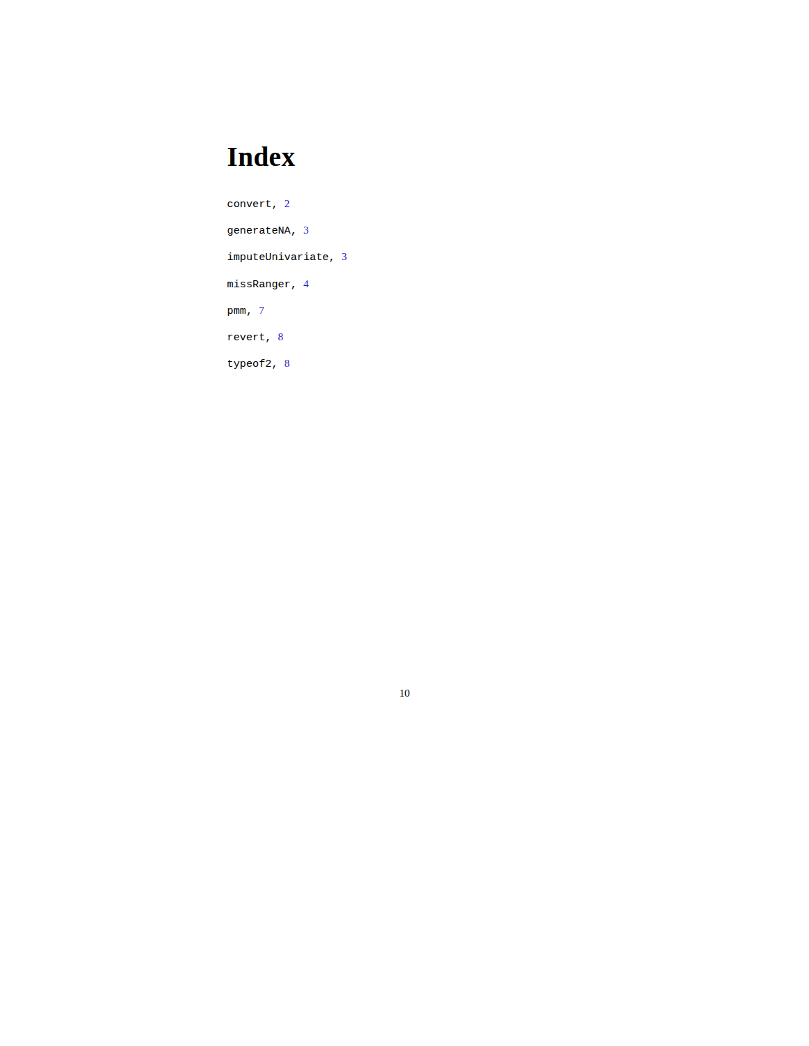Index
convert, 2
generateNA, 3
imputeUnivariate, 3
missRanger, 4
pmm, 7
revert, 8
typeof2, 8
10